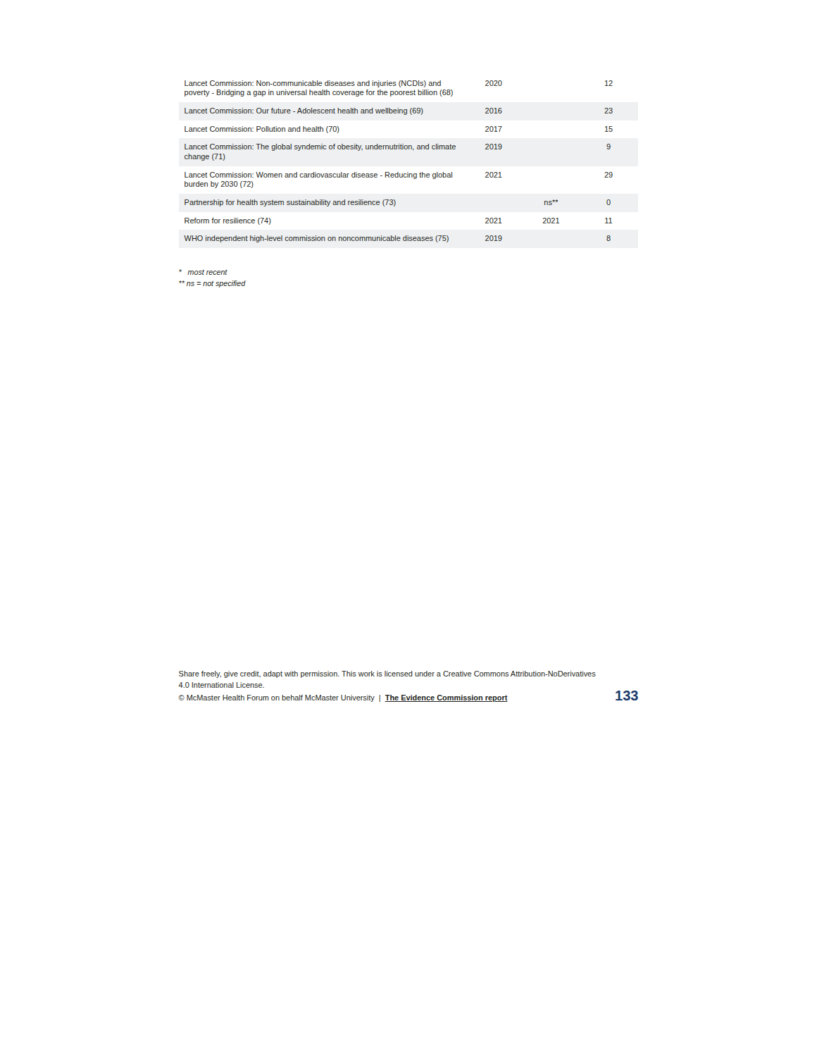| Lancet Commission: Non-communicable diseases and injuries (NCDIs) and poverty - Bridging a gap in universal health coverage for the poorest billion (68) | 2020 | | 12 |
| Lancet Commission: Our future - Adolescent health and wellbeing (69) | 2016 | | 23 |
| Lancet Commission: Pollution and health (70) | 2017 | | 15 |
| Lancet Commission: The global syndemic of obesity, undernutrition, and climate change (71) | 2019 | | 9 |
| Lancet Commission: Women and cardiovascular disease - Reducing the global burden by 2030 (72) | 2021 | | 29 |
| Partnership for health system sustainability and resilience (73) | | ns** | 0 |
| Reform for resilience (74) | 2021 | 2021 | 11 |
| WHO independent high-level commission on noncommunicable diseases (75) | 2019 | | 8 |
* most recent
** ns = not specified
Share freely, give credit, adapt with permission. This work is licensed under a Creative Commons Attribution-NoDerivatives 4.0 International License.
© McMaster Health Forum on behalf McMaster University | The Evidence Commission report
133